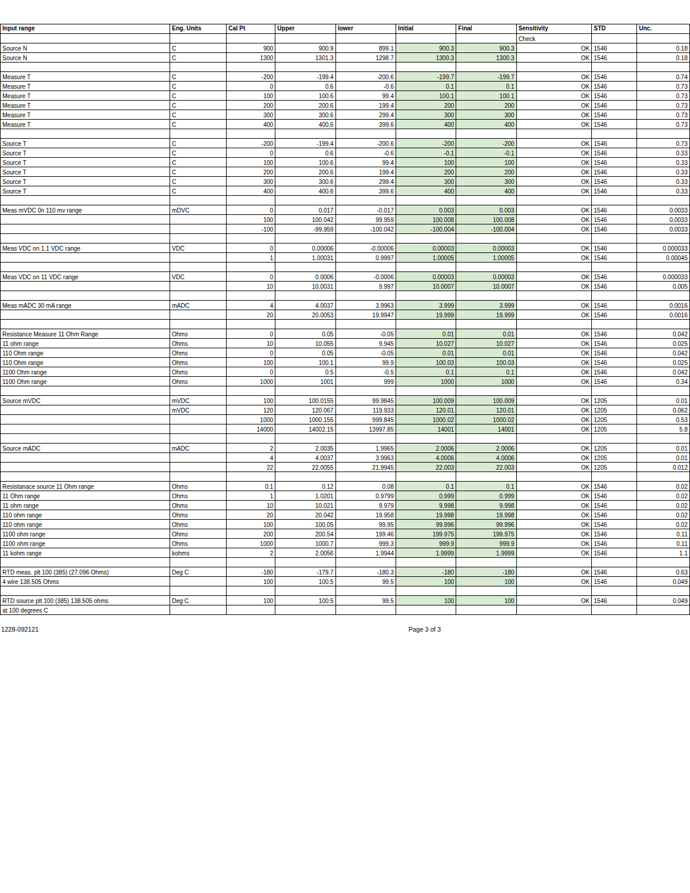| Input range | Eng. Units | Cal Pt | Upper | lower | Initial | Final | Sensitivity | STD | Unc. |
| --- | --- | --- | --- | --- | --- | --- | --- | --- | --- |
| | | | | | | | Check | | |
| Source N | C | 900 | 900.9 | 899.1 | 900.3 | 900.3 | OK | 1546 | 0.18 |
| Source N | C | 1300 | 1301.3 | 1298.7 | 1300.3 | 1300.3 | OK | 1546 | 0.18 |
| Measure T | C | -200 | -199.4 | -200.6 | -199.7 | -199.7 | OK | 1546 | 0.74 |
| Measure T | C | 0 | 0.6 | -0.6 | 0.1 | 0.1 | OK | 1546 | 0.73 |
| Measure T | C | 100 | 100.6 | 99.4 | 100.1 | 100.1 | OK | 1546 | 0.73 |
| Measure T | C | 200 | 200.6 | 199.4 | 200 | 200 | OK | 1546 | 0.73 |
| Measure T | C | 300 | 300.6 | 299.4 | 300 | 300 | OK | 1546 | 0.73 |
| Measure T | C | 400 | 400.6 | 399.6 | 400 | 400 | OK | 1546 | 0.73 |
| Source T | C | -200 | -199.4 | -200.6 | -200 | -200 | OK | 1546 | 0.73 |
| Source T | C | 0 | 0.6 | -0.6 | -0.1 | -0.1 | OK | 1546 | 0.33 |
| Source T | C | 100 | 100.6 | 99.4 | 100 | 100 | OK | 1546 | 0.33 |
| Source T | C | 200 | 200.6 | 199.4 | 200 | 200 | OK | 1546 | 0.33 |
| Source T | C | 300 | 300.6 | 299.4 | 300 | 300 | OK | 1546 | 0.33 |
| Source T | C | 400 | 400.6 | 399.6 | 400 | 400 | OK | 1546 | 0.33 |
| Meas mVDC 0n 110 mv range | mDVC | 0 | 0.017 | -0.017 | 0.003 | 0.003 | OK | 1546 | 0.0033 |
| | | 100 | 100.042 | 99.959 | 100.008 | 100.008 | OK | 1546 | 0.0033 |
| | | -100 | -99.959 | -100.042 | -100.004 | -100.004 | OK | 1546 | 0.0033 |
| Meas VDC on 1.1 VDC range | VDC | 0 | 0.00006 | -0.00006 | 0.00003 | 0.00003 | OK | 1546 | 0.000033 |
| | | 1 | 1.00031 | 0.9997 | 1.00005 | 1.00005 | OK | 1546 | 0.00045 |
| Meas VDC on 11 VDC range | VDC | 0 | 0.0006 | -0.0006 | 0.00003 | 0.00003 | OK | 1546 | 0.000033 |
| | | 10 | 10.0031 | 9.997 | 10.0007 | 10.0007 | OK | 1546 | 0.005 |
| Meas mADC 30 mA range | mADC | 4 | 4.0037 | 3.9963 | 3.999 | 3.999 | OK | 1546 | 0.0016 |
| | | 20 | 20.0053 | 19.9947 | 19.999 | 19.999 | OK | 1546 | 0.0016 |
| Resistance Measure 11 Ohm Range | Ohms | 0 | 0.05 | -0.05 | 0.01 | 0.01 | OK | 1546 | 0.042 |
| 11 ohm range | Ohms | 10 | 10.055 | 9.945 | 10.027 | 10.027 | OK | 1546 | 0.025 |
| 110 Ohm range | Ohms | 0 | 0.05 | -0.05 | 0.01 | 0.01 | OK | 1546 | 0.042 |
| 110 Ohm range | Ohms | 100 | 100.1 | 99.9 | 100.03 | 100.03 | OK | 1546 | 0.025 |
| 1100 Ohm range | Ohms | 0 | 0.5 | -0.5 | 0.1 | 0.1 | OK | 1546 | 0.042 |
| 1100 Ohm range | Ohms | 1000 | 1001 | 999 | 1000 | 1000 | OK | 1546 | 0.34 |
| Source mVDC | mVDC | 100 | 100.0155 | 99.9845 | 100.009 | 100.009 | OK | 1205 | 0.01 |
| | mVDC | 120 | 120.067 | 119.933 | 120.01 | 120.01 | OK | 1205 | 0.062 |
| | | 1000 | 1000.155 | 999.845 | 1000.02 | 1000.02 | OK | 1205 | 0.53 |
| | | 14000 | 14002.15 | 13997.85 | 14001 | 14001 | OK | 1205 | 5.8 |
| Source mADC | mADC | 2 | 2.0035 | 1.9965 | 2.0006 | 2.0006 | OK | 1205 | 0.01 |
| | | 4 | 4.0037 | 3.9963 | 4.0006 | 4.0006 | OK | 1205 | 0.01 |
| | | 22 | 22.0055 | 21.9945 | 22.003 | 22.003 | OK | 1205 | 0.012 |
| Resistanace source 11 Ohm range | Ohms | 0.1 | 0.12 | 0.08 | 0.1 | 0.1 | OK | 1546 | 0.02 |
| 11 Ohm range | Ohms | 1 | 1.0201 | 0.9799 | 0.999 | 0.999 | OK | 1546 | 0.02 |
| 11 ohm range | Ohms | 10 | 10.021 | 9.979 | 9.998 | 9.998 | OK | 1546 | 0.02 |
| 110 ohm range | Ohms | 20 | 20.042 | 19.958 | 19.998 | 19.998 | OK | 1546 | 0.02 |
| 110 ohm range | Ohms | 100 | 100.05 | 99.95 | 99.996 | 99.996 | OK | 1546 | 0.02 |
| 1100 ohm range | Ohms | 200 | 200.54 | 199.46 | 199.975 | 199.975 | OK | 1546 | 0.11 |
| 1100 ohm range | Ohms | 1000 | 1000.7 | 999.3 | 999.9 | 999.9 | OK | 1546 | 0.11 |
| 11 kohm range | kohms | 2 | 2.0056 | 1.9944 | 1.9999 | 1.9999 | OK | 1546 | 1.1 |
| RTD meas. plt 100 (385) (27.096 Ohms) | Deg C | -180 | -179.7 | -180.3 | -180 | -180 | OK | 1546 | 0.63 |
| 4 wire 138.505 Ohms | | 100 | 100.5 | 99.5 | 100 | 100 | OK | 1546 | 0.049 |
| RTD source plt 100 (385) 138.505 ohms | Deg C | 100 | 100.5 | 99.5 | 100 | 100 | OK | 1546 | 0.049 |
| at 100 degrees C | | | | | | | | | |
1228-092121
Page 3 of 3